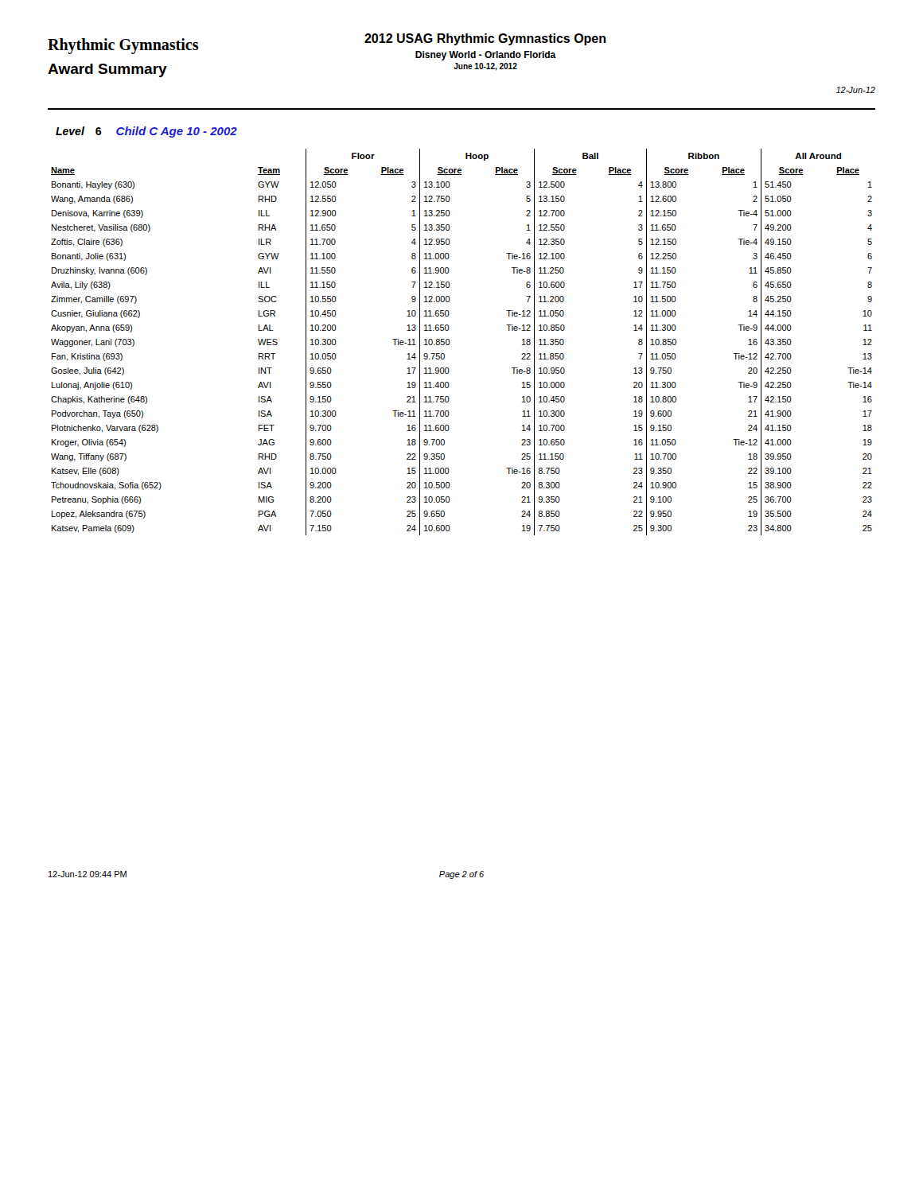Rhythmic Gymnastics
Award Summary
2012 USAG Rhythmic Gymnastics Open
Disney World - Orlando Florida
June 10-12, 2012
12-Jun-12
Level 6 Child C Age 10 - 2002
| | | Floor | Hoop | Ball | Ribbon | All Around |
| --- | --- | --- | --- | --- | --- | --- |
| Name | Team | Score | Place | Score | Place | Score | Place | Score | Place | Score | Place |
| Bonanti, Hayley (630) | GYW | 12.050 | 3 | 13.100 | 3 | 12.500 | 4 | 13.800 | 1 | 51.450 | 1 |
| Wang, Amanda (686) | RHD | 12.550 | 2 | 12.750 | 5 | 13.150 | 1 | 12.600 | 2 | 51.050 | 2 |
| Denisova, Karrine (639) | ILL | 12.900 | 1 | 13.250 | 2 | 12.700 | 2 | 12.150 | Tie-4 | 51.000 | 3 |
| Nestcheret, Vasilisa (680) | RHA | 11.650 | 5 | 13.350 | 1 | 12.550 | 3 | 11.650 | 7 | 49.200 | 4 |
| Zoftis, Claire (636) | ILR | 11.700 | 4 | 12.950 | 4 | 12.350 | 5 | 12.150 | Tie-4 | 49.150 | 5 |
| Bonanti, Jolie (631) | GYW | 11.100 | 8 | 11.000 | Tie-16 | 12.100 | 6 | 12.250 | 3 | 46.450 | 6 |
| Druzhinsky, Ivanna (606) | AVI | 11.550 | 6 | 11.900 | Tie-8 | 11.250 | 9 | 11.150 | 11 | 45.850 | 7 |
| Avila, Lily (638) | ILL | 11.150 | 7 | 12.150 | 6 | 10.600 | 17 | 11.750 | 6 | 45.650 | 8 |
| Zimmer, Camille (697) | SOC | 10.550 | 9 | 12.000 | 7 | 11.200 | 10 | 11.500 | 8 | 45.250 | 9 |
| Cusnier, Giuliana (662) | LGR | 10.450 | 10 | 11.650 | Tie-12 | 11.050 | 12 | 11.000 | 14 | 44.150 | 10 |
| Akopyan, Anna (659) | LAL | 10.200 | 13 | 11.650 | Tie-12 | 10.850 | 14 | 11.300 | Tie-9 | 44.000 | 11 |
| Waggoner, Lani (703) | WES | 10.300 | Tie-11 | 10.850 | 18 | 11.350 | 8 | 10.850 | 16 | 43.350 | 12 |
| Fan, Kristina (693) | RRT | 10.050 | 14 | 9.750 | 22 | 11.850 | 7 | 11.050 | Tie-12 | 42.700 | 13 |
| Goslee, Julia (642) | INT | 9.650 | 17 | 11.900 | Tie-8 | 10.950 | 13 | 9.750 | 20 | 42.250 | Tie-14 |
| Lulonaj, Anjolie (610) | AVI | 9.550 | 19 | 11.400 | 15 | 10.000 | 20 | 11.300 | Tie-9 | 42.250 | Tie-14 |
| Chapkis, Katherine (648) | ISA | 9.150 | 21 | 11.750 | 10 | 10.450 | 18 | 10.800 | 17 | 42.150 | 16 |
| Podvorchan, Taya (650) | ISA | 10.300 | Tie-11 | 11.700 | 11 | 10.300 | 19 | 9.600 | 21 | 41.900 | 17 |
| Plotnichenko, Varvara (628) | FET | 9.700 | 16 | 11.600 | 14 | 10.700 | 15 | 9.150 | 24 | 41.150 | 18 |
| Kroger, Olivia (654) | JAG | 9.600 | 18 | 9.700 | 23 | 10.650 | 16 | 11.050 | Tie-12 | 41.000 | 19 |
| Wang, Tiffany (687) | RHD | 8.750 | 22 | 9.350 | 25 | 11.150 | 11 | 10.700 | 18 | 39.950 | 20 |
| Katsev, Elle (608) | AVI | 10.000 | 15 | 11.000 | Tie-16 | 8.750 | 23 | 9.350 | 22 | 39.100 | 21 |
| Tchoudnovskaia, Sofia (652) | ISA | 9.200 | 20 | 10.500 | 20 | 8.300 | 24 | 10.900 | 15 | 38.900 | 22 |
| Petreanu, Sophia (666) | MIG | 8.200 | 23 | 10.050 | 21 | 9.350 | 21 | 9.100 | 25 | 36.700 | 23 |
| Lopez, Aleksandra (675) | PGA | 7.050 | 25 | 9.650 | 24 | 8.850 | 22 | 9.950 | 19 | 35.500 | 24 |
| Katsev, Pamela (609) | AVI | 7.150 | 24 | 10.600 | 19 | 7.750 | 25 | 9.300 | 23 | 34.800 | 25 |
12-Jun-12 09:44 PM
Page 2 of 6